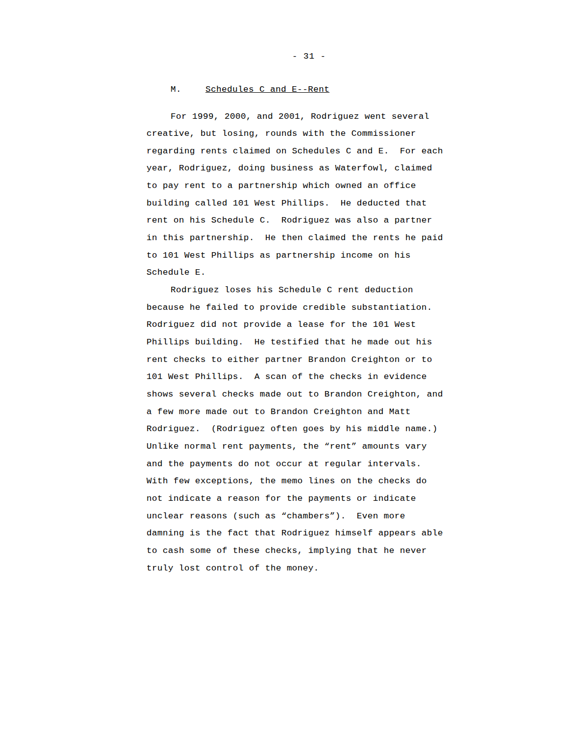- 31 -
M. Schedules C and E--Rent
For 1999, 2000, and 2001, Rodriguez went several creative, but losing, rounds with the Commissioner regarding rents claimed on Schedules C and E. For each year, Rodriguez, doing business as Waterfowl, claimed to pay rent to a partnership which owned an office building called 101 West Phillips. He deducted that rent on his Schedule C. Rodriguez was also a partner in this partnership. He then claimed the rents he paid to 101 West Phillips as partnership income on his Schedule E.
Rodriguez loses his Schedule C rent deduction because he failed to provide credible substantiation. Rodriguez did not provide a lease for the 101 West Phillips building. He testified that he made out his rent checks to either partner Brandon Creighton or to 101 West Phillips. A scan of the checks in evidence shows several checks made out to Brandon Creighton, and a few more made out to Brandon Creighton and Matt Rodriguez. (Rodriguez often goes by his middle name.) Unlike normal rent payments, the “rent” amounts vary and the payments do not occur at regular intervals. With few exceptions, the memo lines on the checks do not indicate a reason for the payments or indicate unclear reasons (such as “chambers”). Even more damning is the fact that Rodriguez himself appears able to cash some of these checks, implying that he never truly lost control of the money.